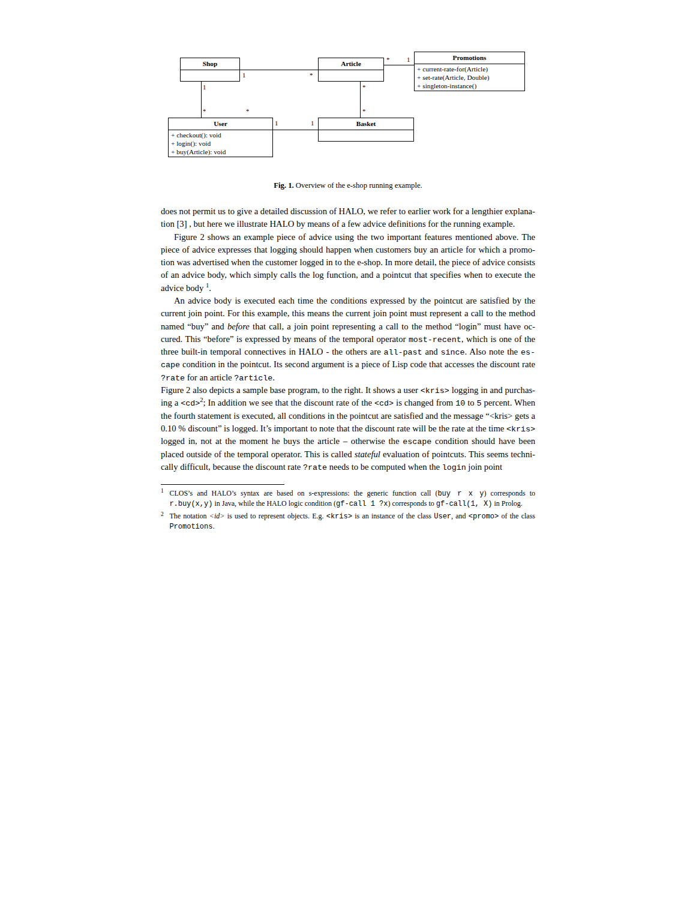Shop
Article
Promotions
+ current-rate-for(Article)
+ set-rate(Article, Double)
+ singleton-instance()
User
+ checkout(): void
+ login(): void
+ buy(Article): void
Basket
1
*
*
1
1
*
*
*
1
1
*
Fig. 1. Overview of the e-shop running example.
does not permit us to give a detailed discussion of HALO, we refer to earlier work for a lengthier explanation [3] , but here we illustrate HALO by means of a few advice definitions for the running example.
Figure 2 shows an example piece of advice using the two important features mentioned above. The piece of advice expresses that logging should happen when customers buy an article for which a promotion was advertised when the customer logged in to the e-shop. In more detail, the piece of advice consists of an advice body, which simply calls the log function, and a pointcut that specifies when to execute the advice body 1.
An advice body is executed each time the conditions expressed by the pointcut are satisfied by the current join point. For this example, this means the current join point must represent a call to the method named “buy” and before that call, a join point representing a call to the method “login” must have occured. This “before” is expressed by means of the temporal operator most-recent, which is one of the three built-in temporal connectives in HALO - the others are all-past and since. Also note the escape condition in the pointcut. Its second argument is a piece of Lisp code that accesses the discount rate ?rate for an article ?article.
Figure 2 also depicts a sample base program, to the right. It shows a user <kris> logging in and purchasing a <cd>2; In addition we see that the discount rate of the <cd> is changed from 10 to 5 percent. When the fourth statement is executed, all conditions in the pointcut are satisfied and the message “<kris> gets a 0.10 % discount” is logged. It’s important to note that the discount rate will be the rate at the time <kris> logged in, not at the moment he buys the article – otherwise the escape condition should have been placed outside of the temporal operator. This is called stateful evaluation of pointcuts. This seems technically difficult, because the discount rate ?rate needs to be computed when the login join point
1 CLOS’s and HALO’s syntax are based on s-expressions: the generic function call (buy r x y) corresponds to r.buy(x,y) in Java, while the HALO logic condition (gf-call 1 ?x) corresponds to gf-call(1, X) in Prolog.
2 The notation <id> is used to represent objects. E.g. <kris> is an instance of the class User, and <promo> of the class Promotions.